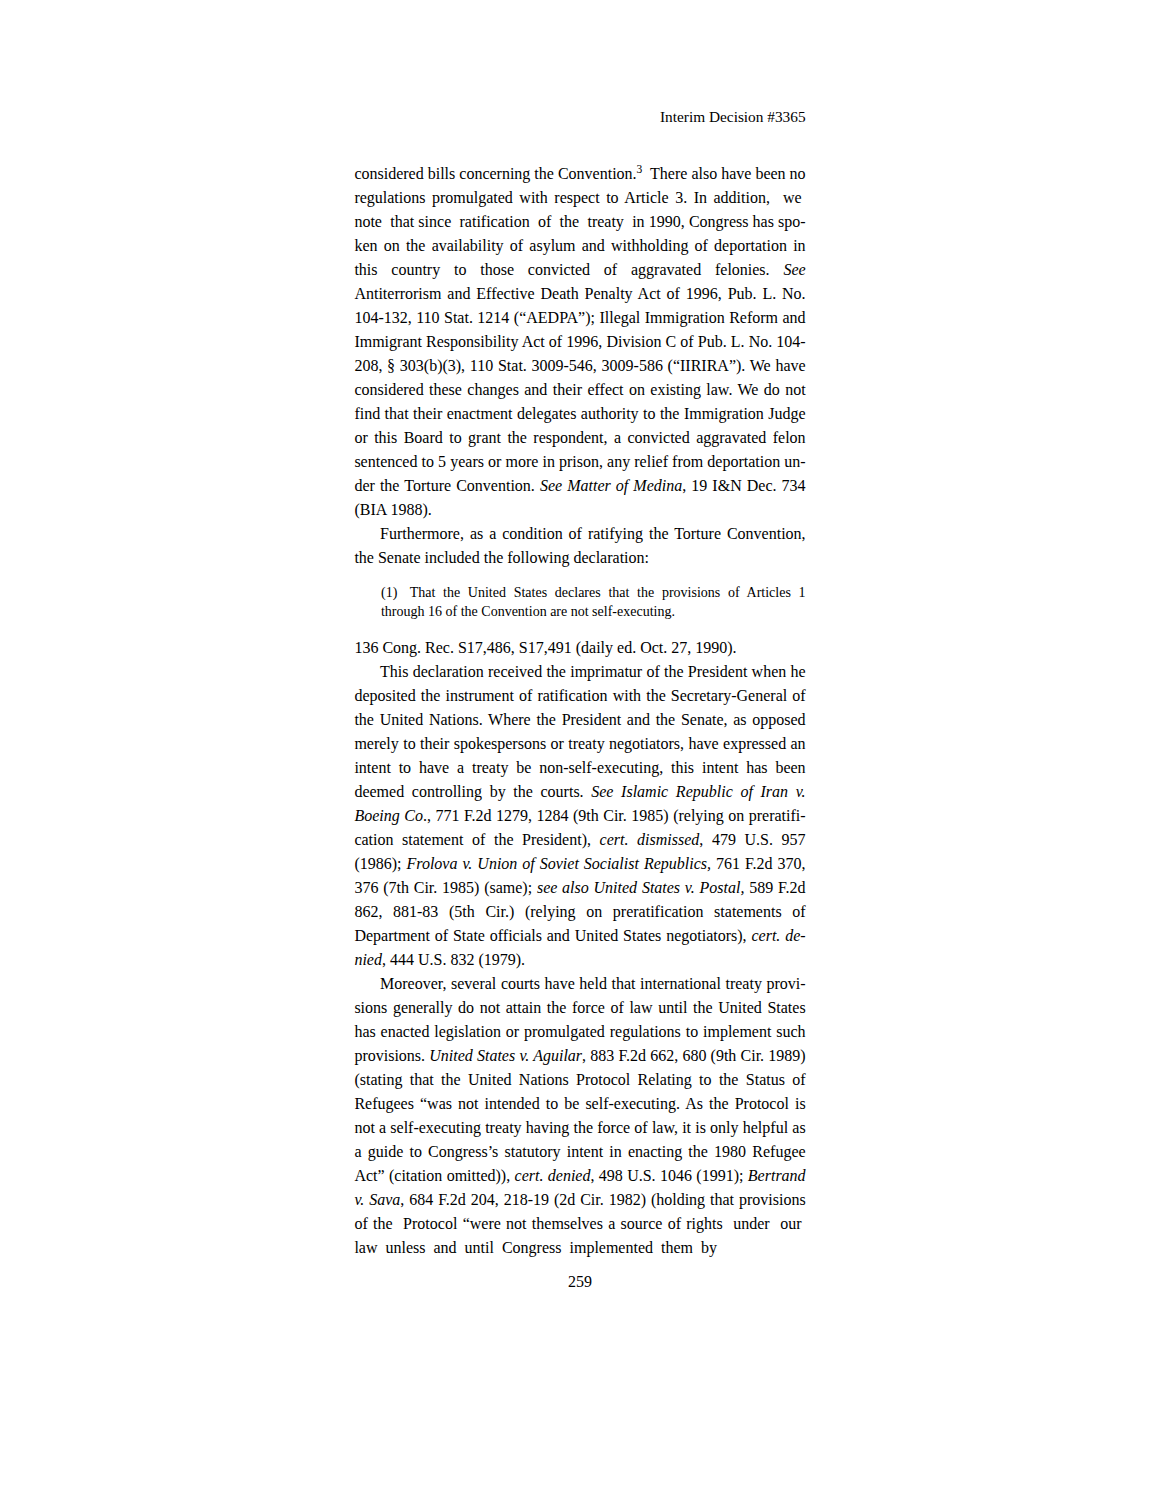Interim Decision #3365
considered bills concerning the Convention.3 There also have been no regulations promulgated with respect to Article 3. In addition, we note that since ratification of the treaty in 1990, Congress has spoken on the availability of asylum and withholding of deportation in this country to those convicted of aggravated felonies. See Antiterrorism and Effective Death Penalty Act of 1996, Pub. L. No. 104-132, 110 Stat. 1214 (“AEDPA”); Illegal Immigration Reform and Immigrant Responsibility Act of 1996, Division C of Pub. L. No. 104-208, § 303(b)(3), 110 Stat. 3009-546, 3009-586 (“IIRIRA”). We have considered these changes and their effect on existing law. We do not find that their enactment delegates authority to the Immigration Judge or this Board to grant the respondent, a convicted aggravated felon sentenced to 5 years or more in prison, any relief from deportation under the Torture Convention. See Matter of Medina, 19 I&N Dec. 734 (BIA 1988).
Furthermore, as a condition of ratifying the Torture Convention, the Senate included the following declaration:
(1) That the United States declares that the provisions of Articles 1 through 16 of the Convention are not self-executing.
136 Cong. Rec. S17,486, S17,491 (daily ed. Oct. 27, 1990).
This declaration received the imprimatur of the President when he deposited the instrument of ratification with the Secretary-General of the United Nations. Where the President and the Senate, as opposed merely to their spokespersons or treaty negotiators, have expressed an intent to have a treaty be non-self-executing, this intent has been deemed controlling by the courts. See Islamic Republic of Iran v. Boeing Co., 771 F.2d 1279, 1284 (9th Cir. 1985) (relying on preratification statement of the President), cert. dismissed, 479 U.S. 957 (1986); Frolova v. Union of Soviet Socialist Republics, 761 F.2d 370, 376 (7th Cir. 1985) (same); see also United States v. Postal, 589 F.2d 862, 881-83 (5th Cir.) (relying on preratification statements of Department of State officials and United States negotiators), cert. denied, 444 U.S. 832 (1979).
Moreover, several courts have held that international treaty provisions generally do not attain the force of law until the United States has enacted legislation or promulgated regulations to implement such provisions. United States v. Aguilar, 883 F.2d 662, 680 (9th Cir. 1989) (stating that the United Nations Protocol Relating to the Status of Refugees “was not intended to be self-executing. As the Protocol is not a self-executing treaty having the force of law, it is only helpful as a guide to Congress’s statutory intent in enacting the 1980 Refugee Act” (citation omitted)), cert. denied, 498 U.S. 1046 (1991); Bertrand v. Sava, 684 F.2d 204, 218-19 (2d Cir. 1982) (holding that provisions of the Protocol “were not themselves a source of rights under our law unless and until Congress implemented them by
259